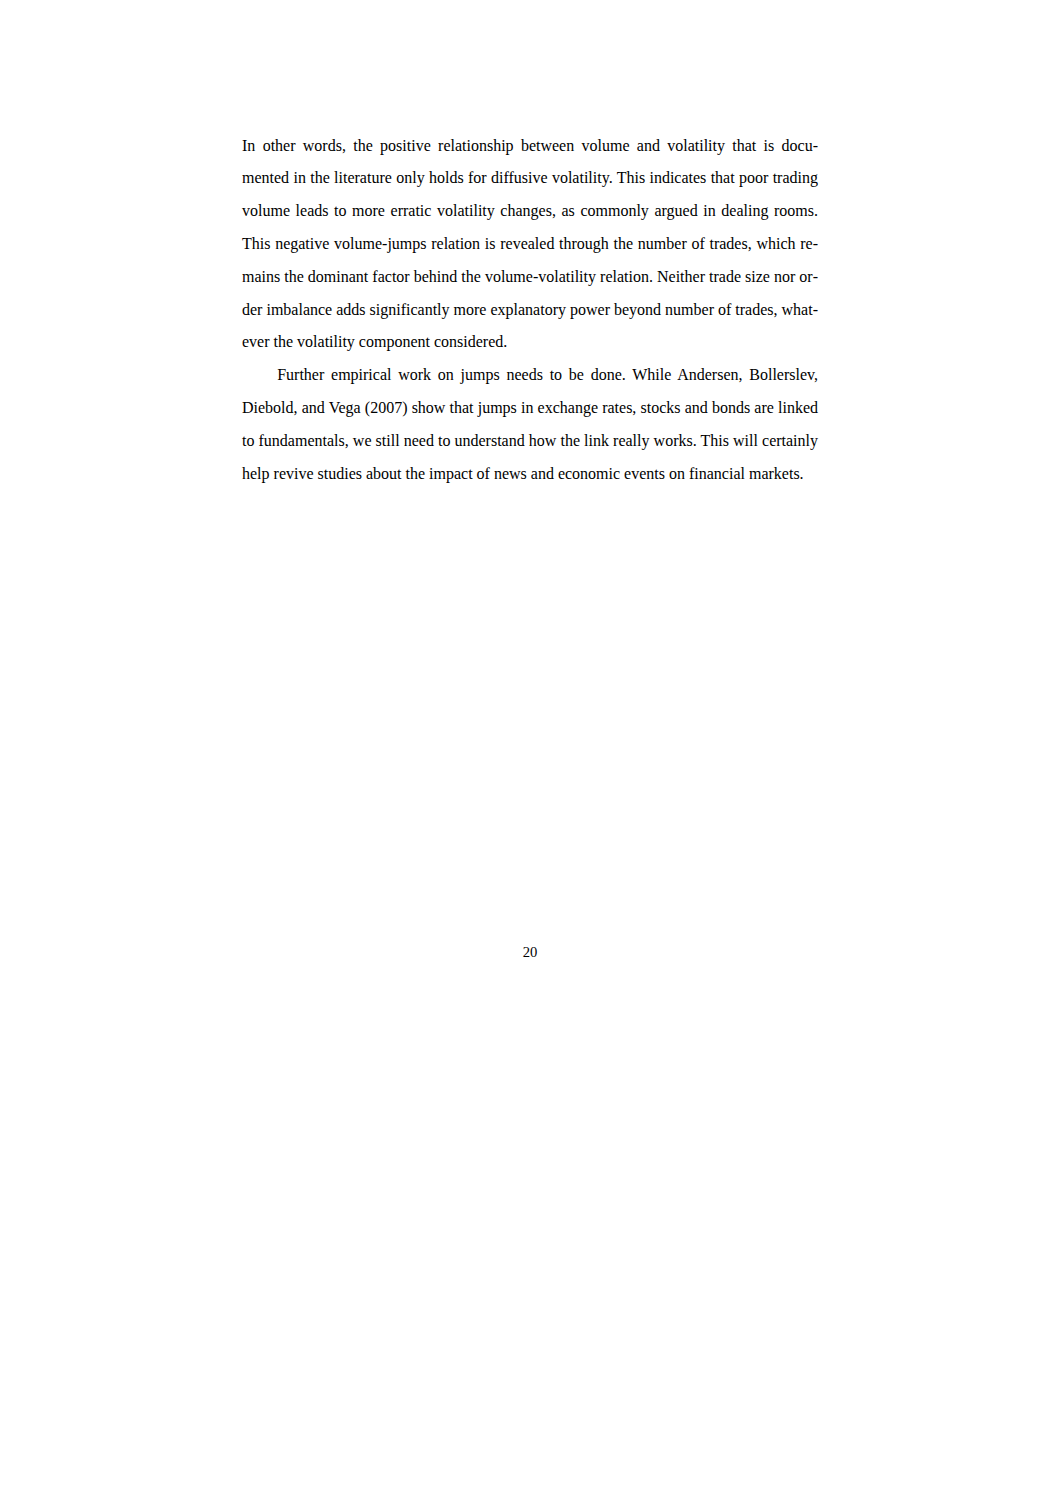In other words, the positive relationship between volume and volatility that is documented in the literature only holds for diffusive volatility. This indicates that poor trading volume leads to more erratic volatility changes, as commonly argued in dealing rooms. This negative volume-jumps relation is revealed through the number of trades, which remains the dominant factor behind the volume-volatility relation. Neither trade size nor order imbalance adds significantly more explanatory power beyond number of trades, whatever the volatility component considered.
Further empirical work on jumps needs to be done. While Andersen, Bollerslev, Diebold, and Vega (2007) show that jumps in exchange rates, stocks and bonds are linked to fundamentals, we still need to understand how the link really works. This will certainly help revive studies about the impact of news and economic events on financial markets.
20